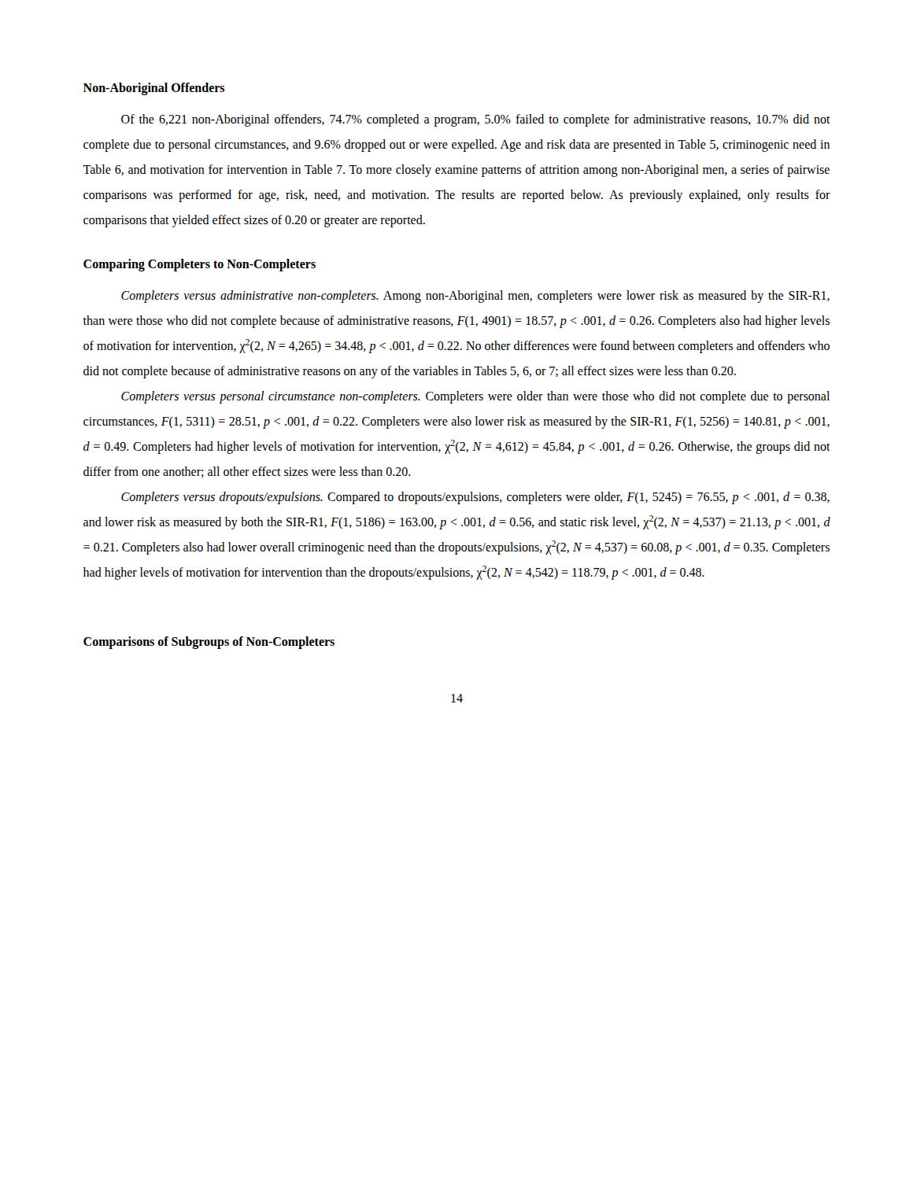Non-Aboriginal Offenders
Of the 6,221 non-Aboriginal offenders, 74.7% completed a program, 5.0% failed to complete for administrative reasons, 10.7% did not complete due to personal circumstances, and 9.6% dropped out or were expelled. Age and risk data are presented in Table 5, criminogenic need in Table 6, and motivation for intervention in Table 7. To more closely examine patterns of attrition among non-Aboriginal men, a series of pairwise comparisons was performed for age, risk, need, and motivation. The results are reported below. As previously explained, only results for comparisons that yielded effect sizes of 0.20 or greater are reported.
Comparing Completers to Non-Completers
Completers versus administrative non-completers. Among non-Aboriginal men, completers were lower risk as measured by the SIR-R1, than were those who did not complete because of administrative reasons, F(1, 4901) = 18.57, p < .001, d = 0.26. Completers also had higher levels of motivation for intervention, χ2(2, N = 4,265) = 34.48, p < .001, d = 0.22. No other differences were found between completers and offenders who did not complete because of administrative reasons on any of the variables in Tables 5, 6, or 7; all effect sizes were less than 0.20.
Completers versus personal circumstance non-completers. Completers were older than were those who did not complete due to personal circumstances, F(1, 5311) = 28.51, p < .001, d = 0.22. Completers were also lower risk as measured by the SIR-R1, F(1, 5256) = 140.81, p < .001, d = 0.49. Completers had higher levels of motivation for intervention, χ2(2, N = 4,612) = 45.84, p < .001, d = 0.26. Otherwise, the groups did not differ from one another; all other effect sizes were less than 0.20.
Completers versus dropouts/expulsions. Compared to dropouts/expulsions, completers were older, F(1, 5245) = 76.55, p < .001, d = 0.38, and lower risk as measured by both the SIR-R1, F(1, 5186) = 163.00, p < .001, d = 0.56, and static risk level, χ2(2, N = 4,537) = 21.13, p < .001, d = 0.21. Completers also had lower overall criminogenic need than the dropouts/expulsions, χ2(2, N = 4,537) = 60.08, p < .001, d = 0.35. Completers had higher levels of motivation for intervention than the dropouts/expulsions, χ2(2, N = 4,542) = 118.79, p < .001, d = 0.48.
Comparisons of Subgroups of Non-Completers
14